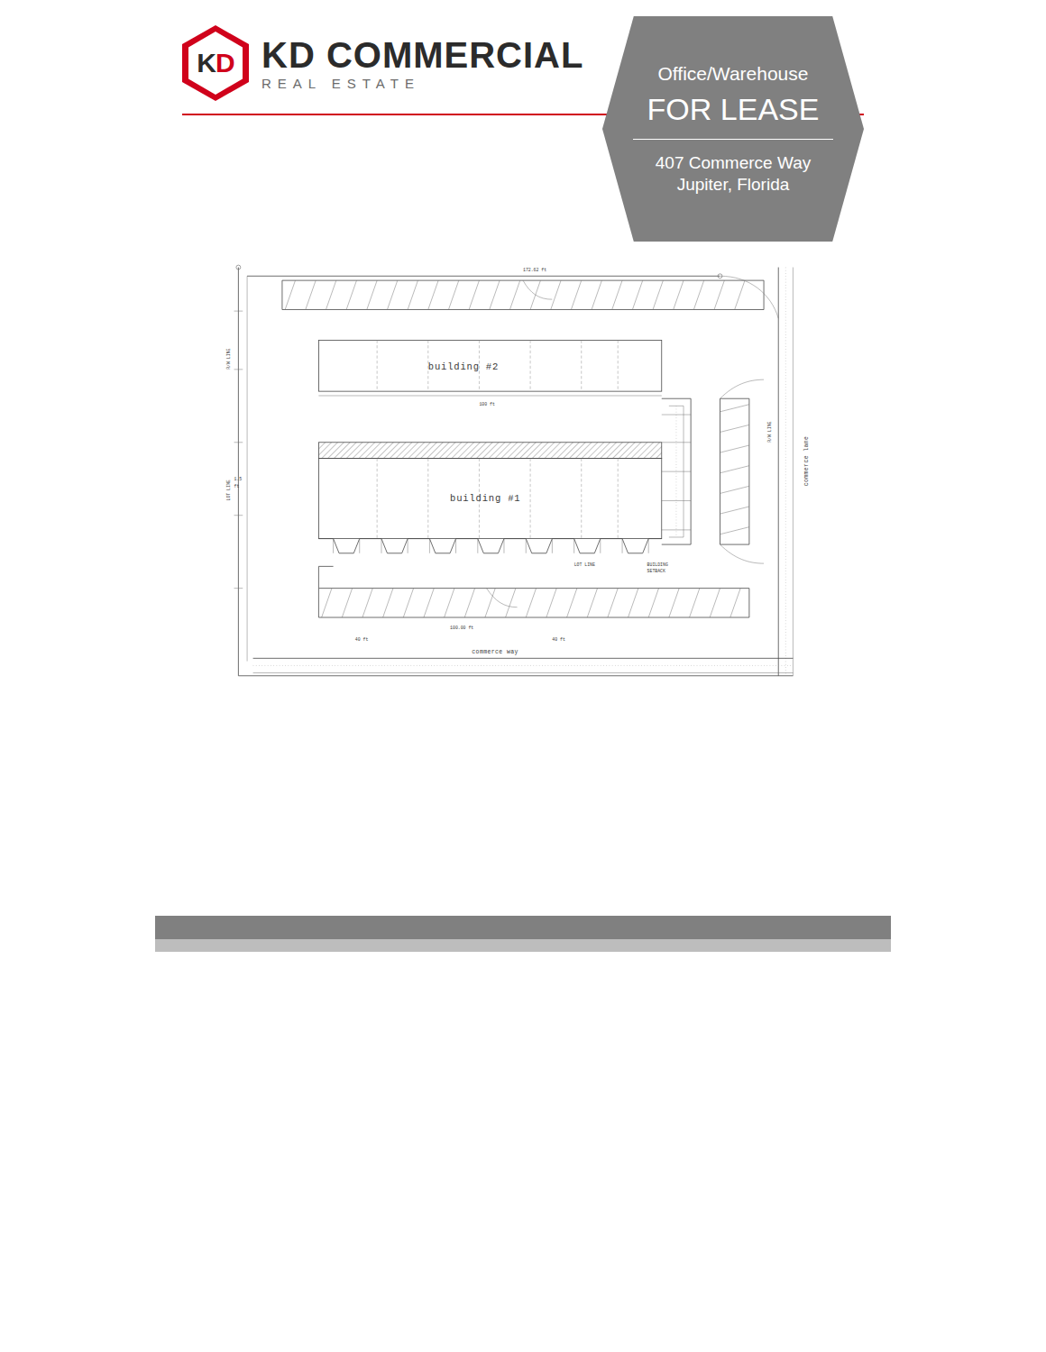KD
KD COMMERCIAL
REAL ESTATE
Office/Warehouse
FOR LEASE
407 Commerce Way
Jupiter, Florida
172.62 ft building #2 100 ft building #1 LOT LINE BUILDING SETBACK commerce lane R/W LINE 100.00 ft 40 ft 40 ft commerce way R/W LINE LOT LINE 1.5 ft